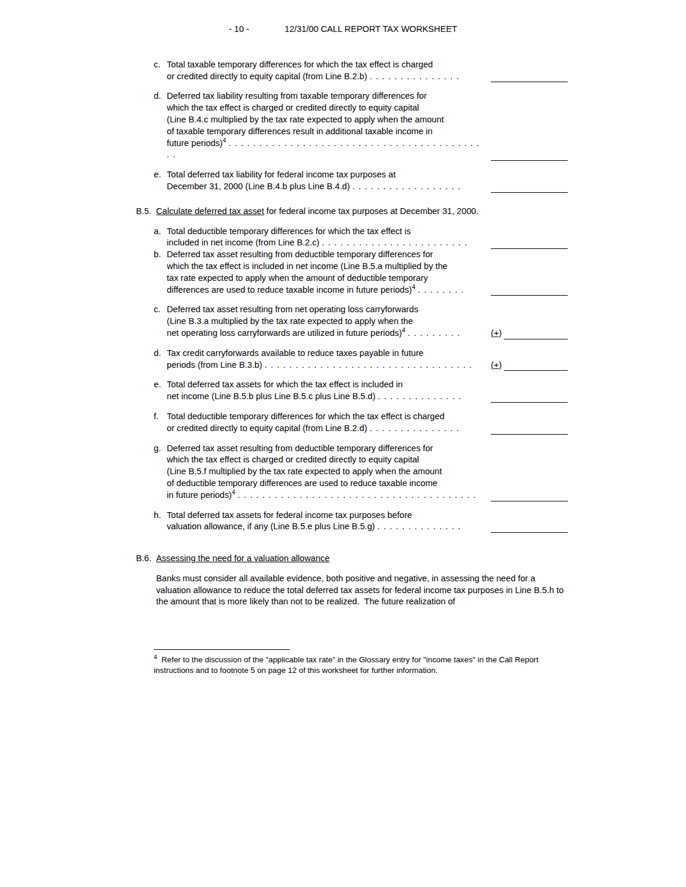- 10 - 12/31/00 CALL REPORT TAX WORKSHEET
c. Total taxable temporary differences for which the tax effect is charged
or credited directly to equity capital (from Line B.2.b) . . . . . . . . . . . . . . .
d. Deferred tax liability resulting from taxable temporary differences for
which the tax effect is charged or credited directly to equity capital
(Line B.4.c multiplied by the tax rate expected to apply when the amount
of taxable temporary differences result in additional taxable income in
future periods)4 . . . . . . . . . . . . . . . . . . . . . . . . . . . . . . . . . . . . . . . . . . .
e. Total deferred tax liability for federal income tax purposes at
December 31, 2000 (Line B.4.b plus Line B.4.d) . . . . . . . . . . . . . . . . . .
B.5. Calculate deferred tax asset for federal income tax purposes at December 31, 2000.
a. Total deductible temporary differences for which the tax effect is
included in net income (from Line B.2.c) . . . . . . . . . . . . . . . . . . . . . . . .
b. Deferred tax asset resulting from deductible temporary differences for
which the tax effect is included in net income (Line B.5.a multiplied by the
tax rate expected to apply when the amount of deductible temporary
differences are used to reduce taxable income in future periods)4 . . . . . . . .
c. Deferred tax asset resulting from net operating loss carryforwards
(Line B.3.a multiplied by the tax rate expected to apply when the
net operating loss carryforwards are utilized in future periods)4 . . . . . . . . .
(+)
d. Tax credit carryforwards available to reduce taxes payable in future
periods (from Line B.3.b) . . . . . . . . . . . . . . . . . . . . . . . . . . . . . . . . . .
(+)
e. Total deferred tax assets for which the tax effect is included in
net income (Line B.5.b plus Line B.5.c plus Line B.5.d) . . . . . . . . . . . . . .
f. Total deductible temporary differences for which the tax effect is charged
or credited directly to equity capital (from Line B.2.d) . . . . . . . . . . . . . . .
g. Deferred tax asset resulting from deductible temporary differences for
which the tax effect is charged or credited directly to equity capital
(Line B.5.f multiplied by the tax rate expected to apply when the amount
of deductible temporary differences are used to reduce taxable income
in future periods)4 . . . . . . . . . . . . . . . . . . . . . . . . . . . . . . . . . . . . . . .
h. Total deferred tax assets for federal income tax purposes before
valuation allowance, if any (Line B.5.e plus Line B.5.g) . . . . . . . . . . . . . .
B.6. Assessing the need for a valuation allowance
Banks must consider all available evidence, both positive and negative, in assessing the need for a valuation allowance to reduce the total deferred tax assets for federal income tax purposes in Line B.5.h to the amount that is more likely than not to be realized. The future realization of
4 Refer to the discussion of the "applicable tax rate" in the Glossary entry for "income taxes" in the Call Report instructions and to footnote 5 on page 12 of this worksheet for further information.